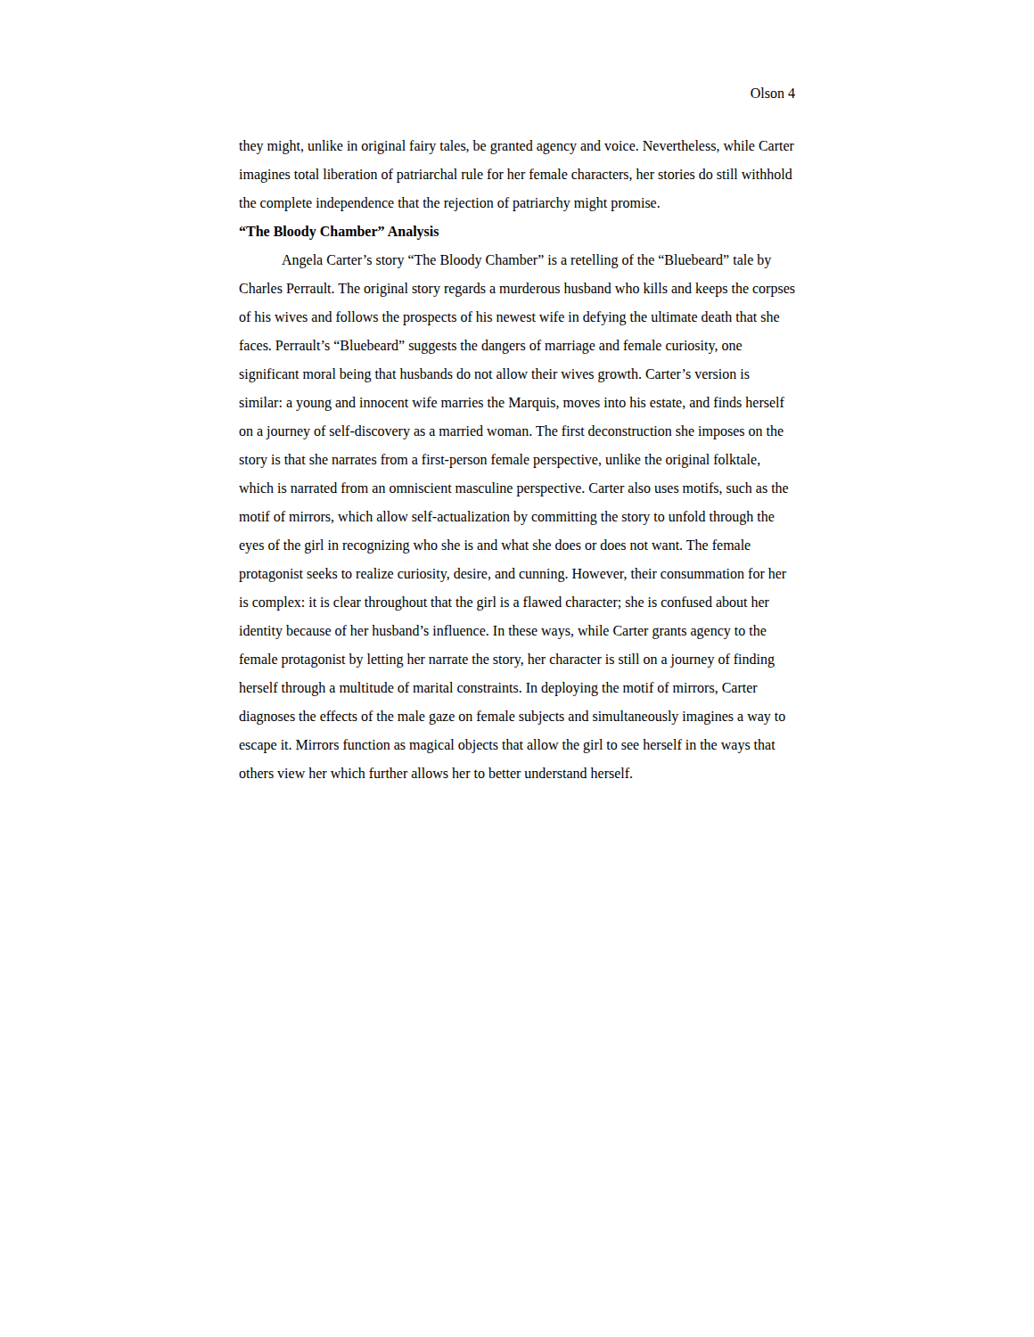Olson 4
they might, unlike in original fairy tales, be granted agency and voice. Nevertheless, while Carter imagines total liberation of patriarchal rule for her female characters, her stories do still withhold the complete independence that the rejection of patriarchy might promise.
“The Bloody Chamber” Analysis
Angela Carter’s story “The Bloody Chamber” is a retelling of the “Bluebeard” tale by Charles Perrault. The original story regards a murderous husband who kills and keeps the corpses of his wives and follows the prospects of his newest wife in defying the ultimate death that she faces. Perrault’s “Bluebeard” suggests the dangers of marriage and female curiosity, one significant moral being that husbands do not allow their wives growth. Carter’s version is similar: a young and innocent wife marries the Marquis, moves into his estate, and finds herself on a journey of self-discovery as a married woman. The first deconstruction she imposes on the story is that she narrates from a first-person female perspective, unlike the original folktale, which is narrated from an omniscient masculine perspective. Carter also uses motifs, such as the motif of mirrors, which allow self-actualization by committing the story to unfold through the eyes of the girl in recognizing who she is and what she does or does not want. The female protagonist seeks to realize curiosity, desire, and cunning. However, their consummation for her is complex: it is clear throughout that the girl is a flawed character; she is confused about her identity because of her husband’s influence. In these ways, while Carter grants agency to the female protagonist by letting her narrate the story, her character is still on a journey of finding herself through a multitude of marital constraints. In deploying the motif of mirrors, Carter diagnoses the effects of the male gaze on female subjects and simultaneously imagines a way to escape it. Mirrors function as magical objects that allow the girl to see herself in the ways that others view her which further allows her to better understand herself.